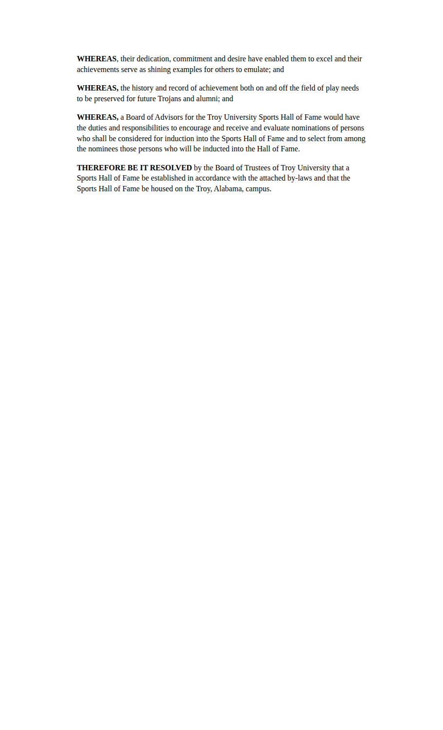WHEREAS, their dedication, commitment and desire have enabled them to excel and their achievements serve as shining examples for others to emulate; and
WHEREAS, the history and record of achievement both on and off the field of play needs to be preserved for future Trojans and alumni; and
WHEREAS, a Board of Advisors for the Troy University Sports Hall of Fame would have the duties and responsibilities to encourage and receive and evaluate nominations of persons who shall be considered for induction into the Sports Hall of Fame and to select from among the nominees those persons who will be inducted into the Hall of Fame.
THEREFORE BE IT RESOLVED by the Board of Trustees of Troy University that a Sports Hall of Fame be established in accordance with the attached by-laws and that the Sports Hall of Fame be housed on the Troy, Alabama, campus.